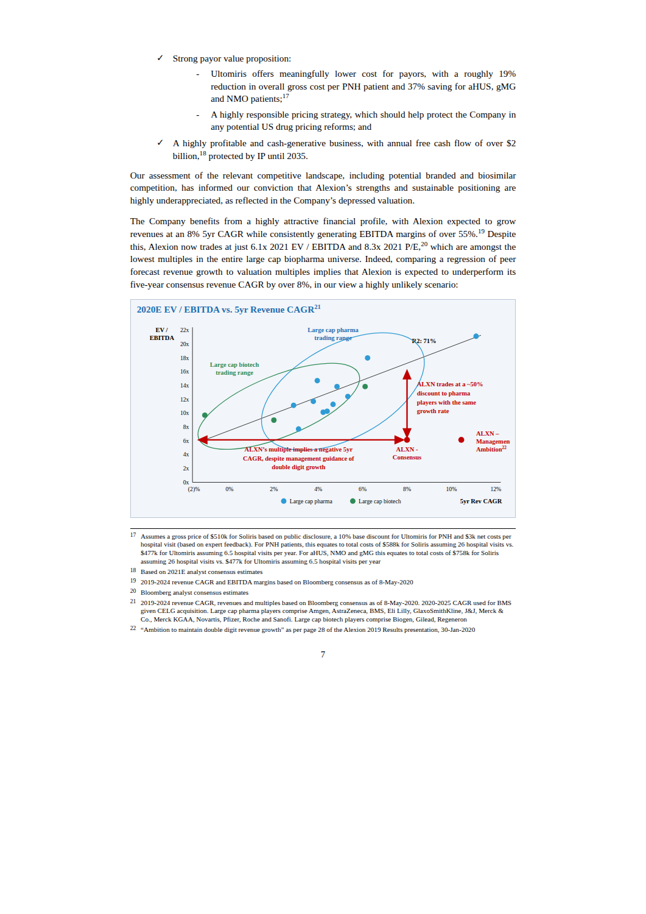Strong payor value proposition:
Ultomiris offers meaningfully lower cost for payors, with a roughly 19% reduction in overall gross cost per PNH patient and 37% saving for aHUS, gMG and NMO patients;17
A highly responsible pricing strategy, which should help protect the Company in any potential US drug pricing reforms; and
A highly profitable and cash-generative business, with annual free cash flow of over $2 billion,18 protected by IP until 2035.
Our assessment of the relevant competitive landscape, including potential branded and biosimilar competition, has informed our conviction that Alexion’s strengths and sustainable positioning are highly underappreciated, as reflected in the Company’s depressed valuation.
The Company benefits from a highly attractive financial profile, with Alexion expected to grow revenues at an 8% 5yr CAGR while consistently generating EBITDA margins of over 55%.19 Despite this, Alexion now trades at just 6.1x 2021 EV / EBITDA and 8.3x 2021 P/E,20 which are amongst the lowest multiples in the entire large cap biopharma universe. Indeed, comparing a regression of peer forecast revenue growth to valuation multiples implies that Alexion is expected to underperform its five-year consensus revenue CAGR by over 8%, in our view a highly unlikely scenario:
2020E EV / EBITDA vs. 5yr Revenue CAGR21
EV / EBITDA 22x 20x 18x 16x 14x 12x 10x 8x 6x 4x 2x 0x (2)% 0% 2% 4% 6% 8% 10% 12% R2: 71% Large cap pharma trading range Large cap biotech trading range ALXN - Consensus ALXN – Management Ambition22 ALXN trades at a ~50% discount to pharma players with the same growth rate ALXN’s multiple implies a negative 5yr CAGR, despite management guidance of double digit growth Large cap pharma Large cap biotech 5yr Rev CAGR
17 Assumes a gross price of $510k for Soliris based on public disclosure, a 10% base discount for Ultomiris for PNH and $3k net costs per hospital visit (based on expert feedback). For PNH patients, this equates to total costs of $588k for Soliris assuming 26 hospital visits vs. $477k for Ultomiris assuming 6.5 hospital visits per year. For aHUS, NMO and gMG this equates to total costs of $758k for Soliris assuming 26 hospital visits vs. $477k for Ultomiris assuming 6.5 hospital visits per year
18 Based on 2021E analyst consensus estimates
192019-2024 revenue CAGR and EBITDA margins based on Bloomberg consensus as of 8-May-2020
20 Bloomberg analyst consensus estimates
212019-2024 revenue CAGR, revenues and multiples based on Bloomberg consensus as of 8-May-2020. 2020-2025 CAGR used for BMS given CELG acquisition. Large cap pharma players comprise Amgen, AstraZeneca, BMS, Eli Lilly, GlaxoSmithKline, J&J, Merck & Co., Merck KGAA, Novartis, Pfizer, Roche and Sanofi. Large cap biotech players comprise Biogen, Gilead, Regeneron
22“Ambition to maintain double digit revenue growth” as per page 28 of the Alexion 2019 Results presentation, 30-Jan-2020
7